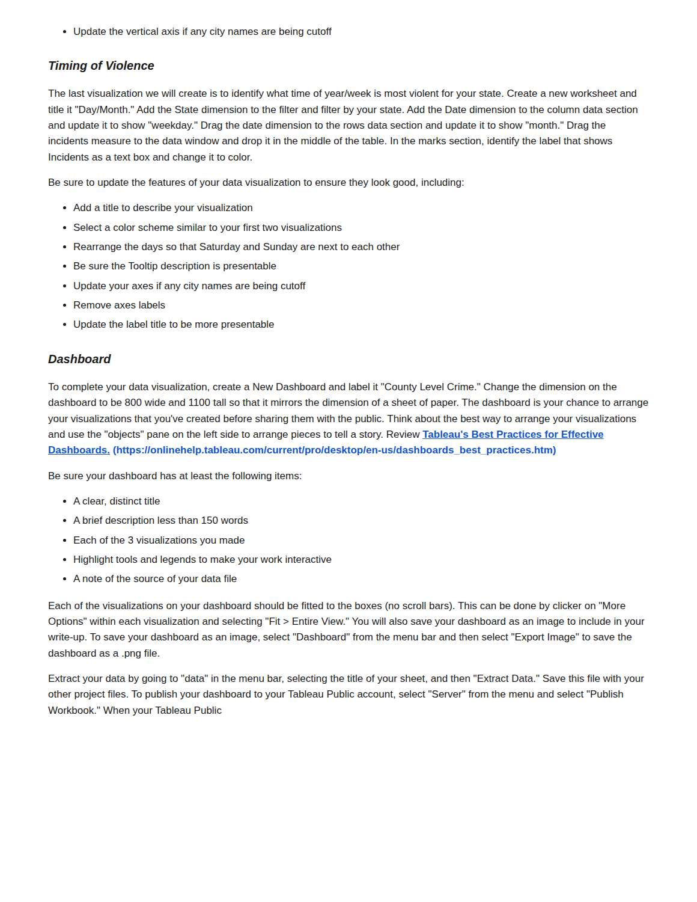Update the vertical axis if any city names are being cutoff
Timing of Violence
The last visualization we will create is to identify what time of year/week is most violent for your state. Create a new worksheet and title it "Day/Month." Add the State dimension to the filter and filter by your state. Add the Date dimension to the column data section and update it to show "weekday." Drag the date dimension to the rows data section and update it to show "month." Drag the incidents measure to the data window and drop it in the middle of the table. In the marks section, identify the label that shows Incidents as a text box and change it to color.
Be sure to update the features of your data visualization to ensure they look good, including:
Add a title to describe your visualization
Select a color scheme similar to your first two visualizations
Rearrange the days so that Saturday and Sunday are next to each other
Be sure the Tooltip description is presentable
Update your axes if any city names are being cutoff
Remove axes labels
Update the label title to be more presentable
Dashboard
To complete your data visualization, create a New Dashboard and label it "County Level Crime." Change the dimension on the dashboard to be 800 wide and 1100 tall so that it mirrors the dimension of a sheet of paper. The dashboard is your chance to arrange your visualizations that you've created before sharing them with the public. Think about the best way to arrange your visualizations and use the "objects" pane on the left side to arrange pieces to tell a story. Review Tableau's Best Practices for Effective Dashboards. (https://onlinehelp.tableau.com/current/pro/desktop/en-us/dashboards_best_practices.htm)
Be sure your dashboard has at least the following items:
A clear, distinct title
A brief description less than 150 words
Each of the 3 visualizations you made
Highlight tools and legends to make your work interactive
A note of the source of your data file
Each of the visualizations on your dashboard should be fitted to the boxes (no scroll bars). This can be done by clicker on "More Options" within each visualization and selecting "Fit > Entire View." You will also save your dashboard as an image to include in your write-up. To save your dashboard as an image, select "Dashboard" from the menu bar and then select "Export Image" to save the dashboard as a .png file.
Extract your data by going to "data" in the menu bar, selecting the title of your sheet, and then "Extract Data." Save this file with your other project files. To publish your dashboard to your Tableau Public account, select "Server" from the menu and select "Publish Workbook." When your Tableau Public